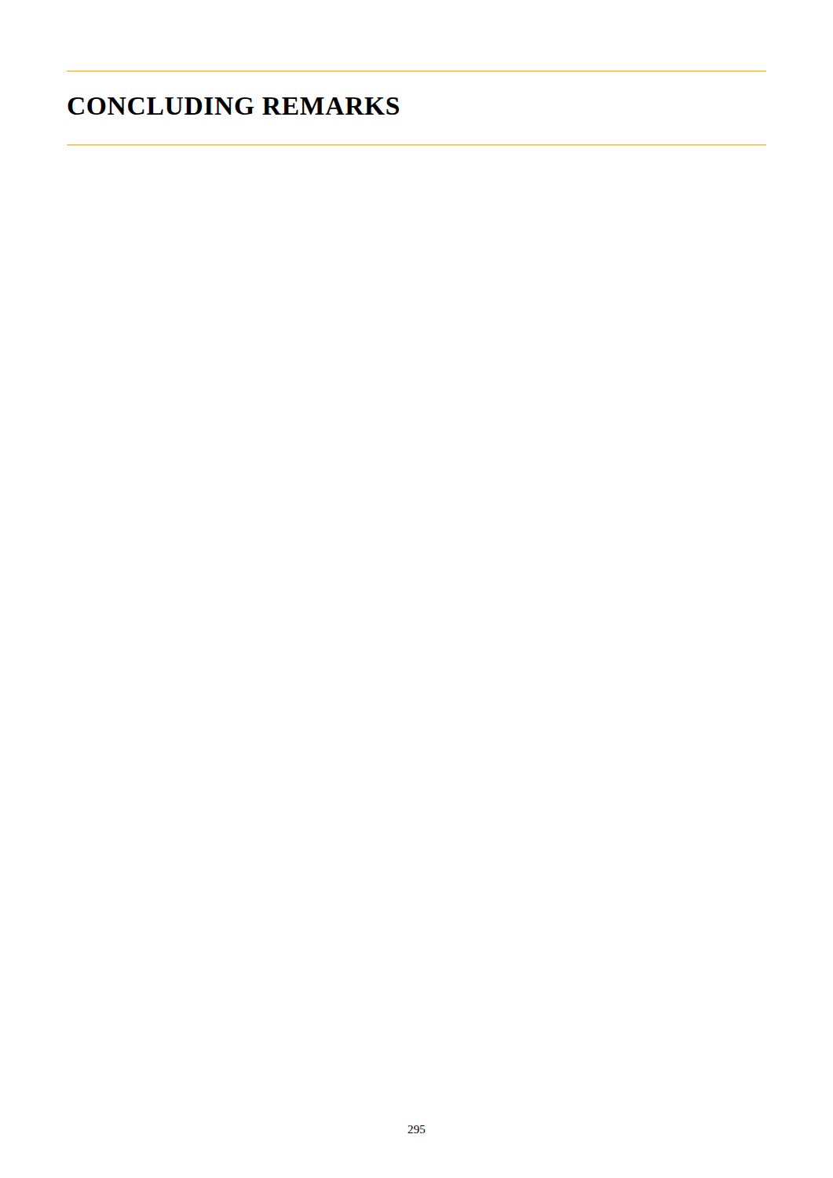CONCLUDING REMARKS
295